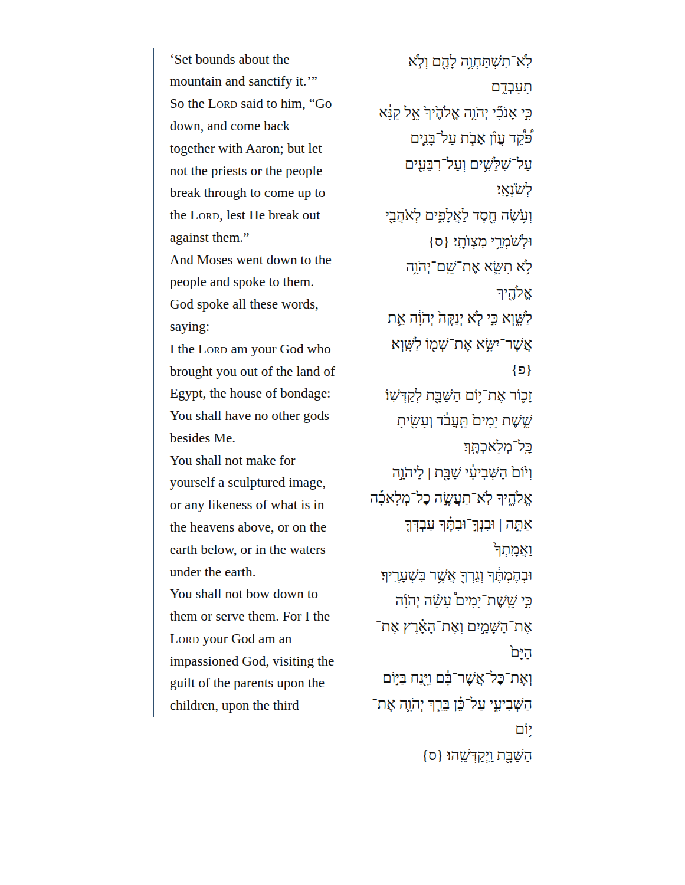‘Set bounds about the mountain and sanctify it.’”
So the Lord said to him, “Go down, and come back together with Aaron; but let not the priests or the people break through to come up to the Lord, lest He break out against them.”
And Moses went down to the people and spoke to them.
God spoke all these words, saying:
I the Lord am your God who brought you out of the land of Egypt, the house of bondage:
You shall have no other gods besides Me.
You shall not make for yourself a sculptured image, or any likeness of what is in the heavens above, or on the earth below, or in the waters under the earth.
You shall not bow down to them or serve them. For I the Lord your God am an impassioned God, visiting the guilt of the parents upon the children, upon the third
לֹֽא־תִשְׁתַּחְוֶ֥ה לָהֶ֖ם וְלֹ֣א תָעָבְדֵ֑ם
כִּ֣י אָנֹכִ֞י יְהֹוָ֤ה אֱלֹהֶ֙יךָ֙ אֵ֣ל קַנָּ֔א
פֹּ֠קֵ֠ד עֲוֺ֨ן אָבֹ֧ת עַל־בָּנִ֛ים
עַל־שִׁלֵּשִׁ֥ים וְעַל־רִבֵּעִ֖ים לְשֹׂנְאָֽי׃
וְעֹ֥שֶׂה חֶ֖סֶד לַאֲלָפִ֑ים לְאֹהֲבַ֖י
וּלְשֹׁמְרֵ֥י מִצְוֺתָֽי׃ {ס}
לֹ֥א תִשָּׂ֛א אֶת־שֵֽׁם־יְהֹוָ֥ה אֱלֹהֶ֖יךָ
לַשָּׁ֑וְא כִּ֣י לֹ֤א יְנַקֶּה֙ יְהֹוָ֔ה אֵ֛ת
אֲשֶׁר־יִשָּׂ֥א אֶת־שְׁמ֖וֹ לַשָּֽׁוְא׃ {פ}
זָכ֛וֹר אֶת־י֥וֹם הַשַּׁבָּ֖ת לְקַדְּשֽׁוֹ׃
שֵׁ֤שֶׁת יָמִים֙ תַּֽעֲבֹ֔ד וְעָשִׂ֖יתָ
כׇּֽל־מְלַאכְתֶּֽךָ׃
וְי֙וֹם֙ הַשְּׁבִיעִ֔י שַׁבָּ֖ת | לַיהֹוָ֣ה
אֱלֹהֶ֑יךָ לֹֽא־תַעֲשֶׂ֣ה כׇל־מְלָאכָ֡ה
אַתָּ֣ה | וּבִנְךָ֣־וּבִתֶּ֗ךָ עַבְדְּךָ֤ וַאֲמָֽתְךָ֙
וּבְהֶמְתֶּ֔ךָ וְגֵרְךָ֖ אֲשֶׁ֥ר בִּשְׁעָרֶֽיךָ׃
כִּ֣י שֵֽׁשֶׁת־יָמִים֩ עָשָׂ֨ה יְהֹוָ֜ה
אֶת־הַשָּׁמַ֣יִם וְאֶת־הָאָ֗רֶץ אֶת־הַיָּם֙
וְאֶת־כׇּל־אֲשֶׁר־בָּ֔ם וַיָּ֖נַח בַּיּ֣וֹם
הַשְּׁבִיעִ֑י עַל־כֵּ֗ן בֵּרַ֧ךְ יְהֹוָ֛ה אֶת־י֥וֹם
הַשַּׁבָּ֖ת וַֽיְקַדְּשֵֽׁהוּ׃ {ס}